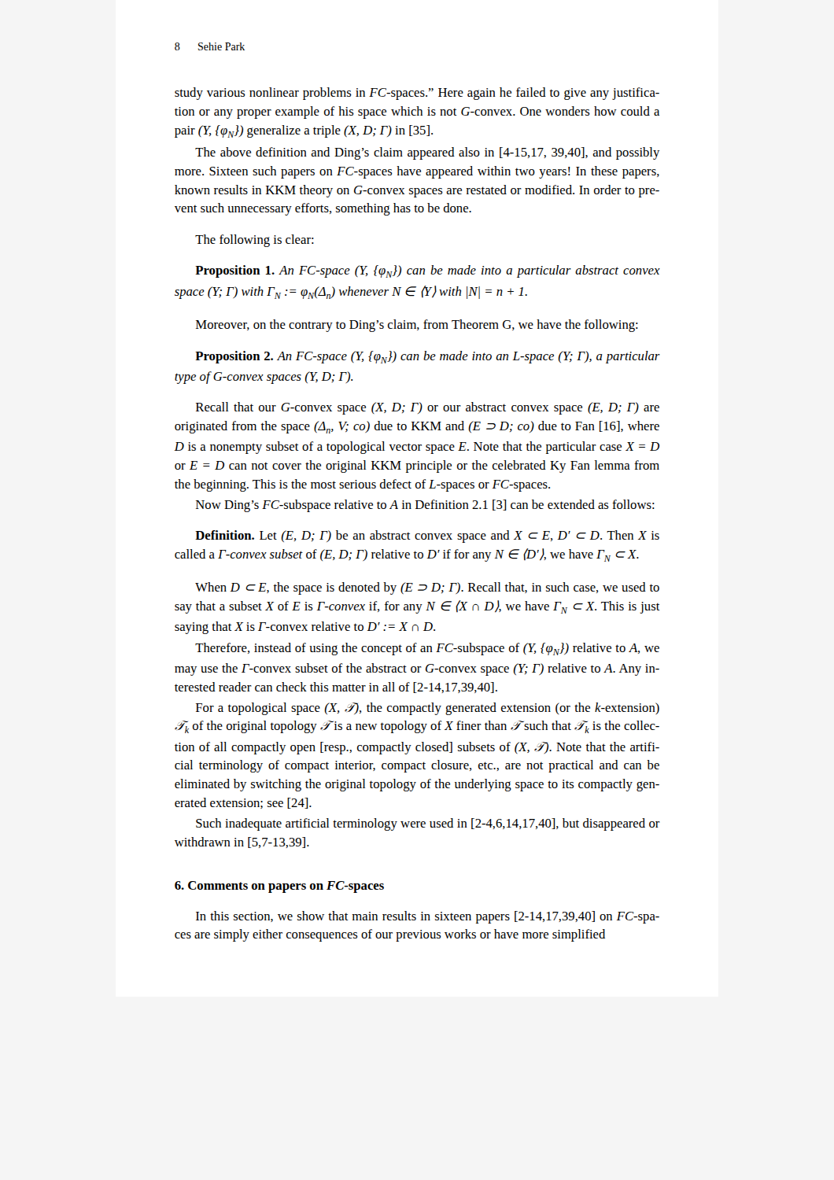8 Sehie Park
study various nonlinear problems in FC-spaces.” Here again he failed to give any justification or any proper example of his space which is not G-convex. One wonders how could a pair (Y, {φN}) generalize a triple (X, D; Γ) in [35].
The above definition and Ding’s claim appeared also in [4-15,17, 39,40], and possibly more. Sixteen such papers on FC-spaces have appeared within two years! In these papers, known results in KKM theory on G-convex spaces are restated or modified. In order to prevent such unnecessary efforts, something has to be done.
The following is clear:
Proposition 1. An FC-space (Y, {φN}) can be made into a particular abstract convex space (Y; Γ) with ΓN := φN(Δn) whenever N ∈ ⟨Y⟩ with |N| = n + 1.
Moreover, on the contrary to Ding’s claim, from Theorem G, we have the following:
Proposition 2. An FC-space (Y, {φN}) can be made into an L-space (Y; Γ), a particular type of G-convex spaces (Y, D; Γ).
Recall that our G-convex space (X, D; Γ) or our abstract convex space (E, D; Γ) are originated from the space (Δn, V; co) due to KKM and (E ⊃ D; co) due to Fan [16], where D is a nonempty subset of a topological vector space E. Note that the particular case X = D or E = D can not cover the original KKM principle or the celebrated Ky Fan lemma from the beginning. This is the most serious defect of L-spaces or FC-spaces.
Now Ding’s FC-subspace relative to A in Definition 2.1 [3] can be extended as follows:
Definition. Let (E, D; Γ) be an abstract convex space and X ⊂ E, D′ ⊂ D. Then X is called a Γ-convex subset of (E, D; Γ) relative to D′ if for any N ∈ ⟨D′⟩, we have ΓN ⊂ X.
When D ⊂ E, the space is denoted by (E ⊃ D; Γ). Recall that, in such case, we used to say that a subset X of E is Γ-convex if, for any N ∈ ⟨X ∩ D⟩, we have ΓN ⊂ X. This is just saying that X is Γ-convex relative to D′ := X ∩ D.
Therefore, instead of using the concept of an FC-subspace of (Y, {φN}) relative to A, we may use the Γ-convex subset of the abstract or G-convex space (Y; Γ) relative to A. Any interested reader can check this matter in all of [2-14,17,39,40].
For a topological space (X, 𝒯), the compactly generated extension (or the k-extension) 𝒯k of the original topology 𝒯 is a new topology of X finer than 𝒯 such that 𝒯k is the collection of all compactly open [resp., compactly closed] subsets of (X, 𝒯). Note that the artificial terminology of compact interior, compact closure, etc., are not practical and can be eliminated by switching the original topology of the underlying space to its compactly generated extension; see [24].
Such inadequate artificial terminology were used in [2-4,6,14,17,40], but disappeared or withdrawn in [5,7-13,39].
6. Comments on papers on FC-spaces
In this section, we show that main results in sixteen papers [2-14,17,39,40] on FC-spaces are simply either consequences of our previous works or have more simplified